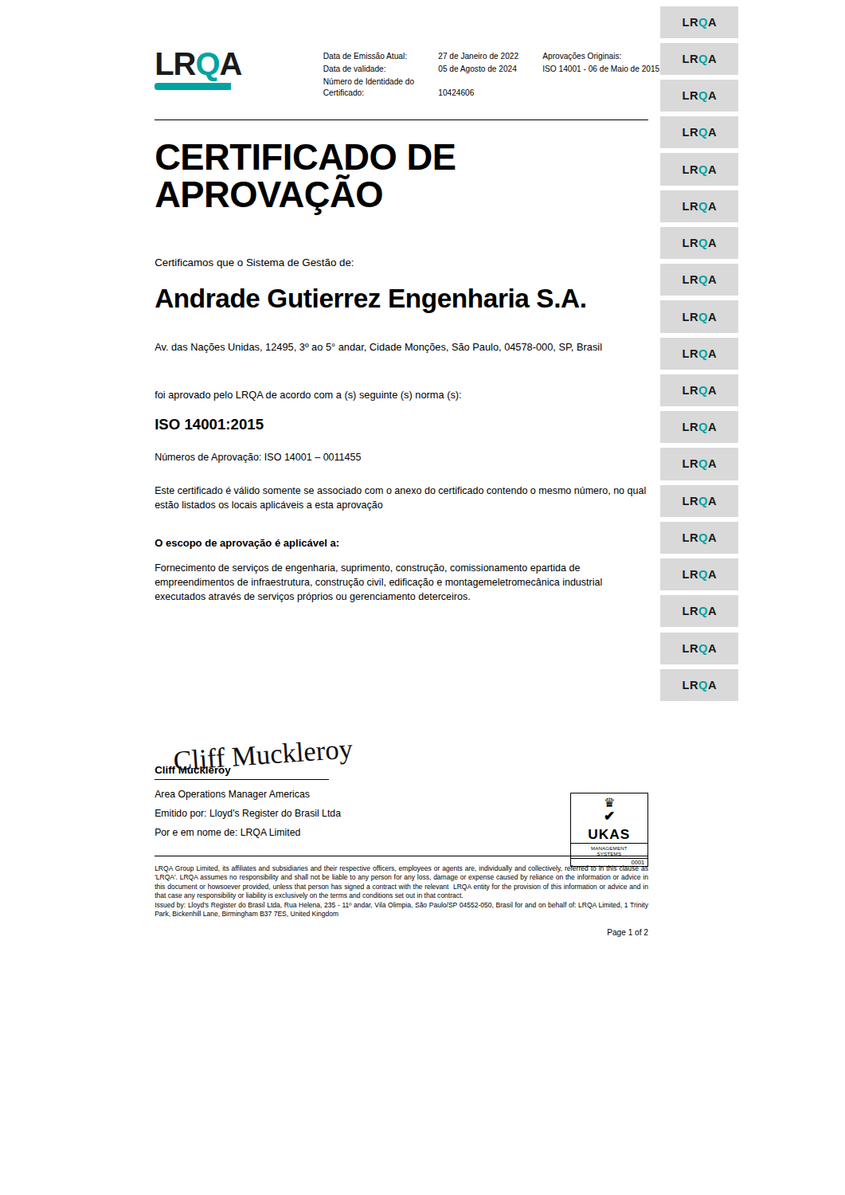LRQA
LRQA
LRQA
LRQA
LRQA
LRQA
LRQA
LRQA
LRQA
LRQA
LRQA
LRQA
LRQA
LRQA
LRQA
LRQA
LRQA
LRQA
LRQA
LRQA
Data de Emissão Atual:
27 de Janeiro de 2022
Aprovações Originais:
Data de validade:
05 de Agosto de 2024
ISO 14001 - 06 de Maio de 2015
Número de Identidade do
Certificado:
10424606
CERTIFICADO DE APROVAÇÃO
Certificamos que o Sistema de Gestão de:
Andrade Gutierrez Engenharia S.A.
Av. das Nações Unidas, 12495, 3º ao 5° andar, Cidade Monções, São Paulo, 04578-000, SP, Brasil
foi aprovado pelo LRQA de acordo com a (s) seguinte (s) norma (s):
ISO 14001:2015
Números de Aprovação: ISO 14001 – 0011455
Este certificado é válido somente se associado com o anexo do certificado contendo o mesmo número, no qual estão listados os locais aplicáveis a esta aprovação
O escopo de aprovação é aplicável a:
Fornecimento de serviços de engenharia, suprimento, construção, comissionamento epartida de empreendimentos de infraestrutura, construção civil, edificação e montagemeletromecânica industrial executados através de serviços próprios ou gerenciamento deterceiros.
Cliff Muckleroy
Cliff Muckleroy
Area Operations Manager Americas
Emitido por: Lloyd's Register do Brasil Ltda
Por e em nome de: LRQA Limited
♛
✔
UKAS
MANAGEMENT
SYSTEMS
0001
LRQA Group Limited, its affiliates and subsidiaries and their respective officers, employees or agents are, individually and collectively, referred to in this clause as 'LRQA'. LRQA assumes no responsibility and shall not be liable to any person for any loss, damage or expense caused by reliance on the information or advice in this document or howsoever provided, unless that person has signed a contract with the relevant LRQA entity for the provision of this information or advice and in that case any responsibility or liability is exclusively on the terms and conditions set out in that contract.
Issued by: Lloyd's Register do Brasil Ltda, Rua Helena, 235 - 11º andar, Vila Olimpia, São Paulo/SP 04552-050, Brasil for and on behalf of: LRQA Limited, 1 Trinity Park, Bickenhill Lane, Birmingham B37 7ES, United Kingdom
Page 1 of 2